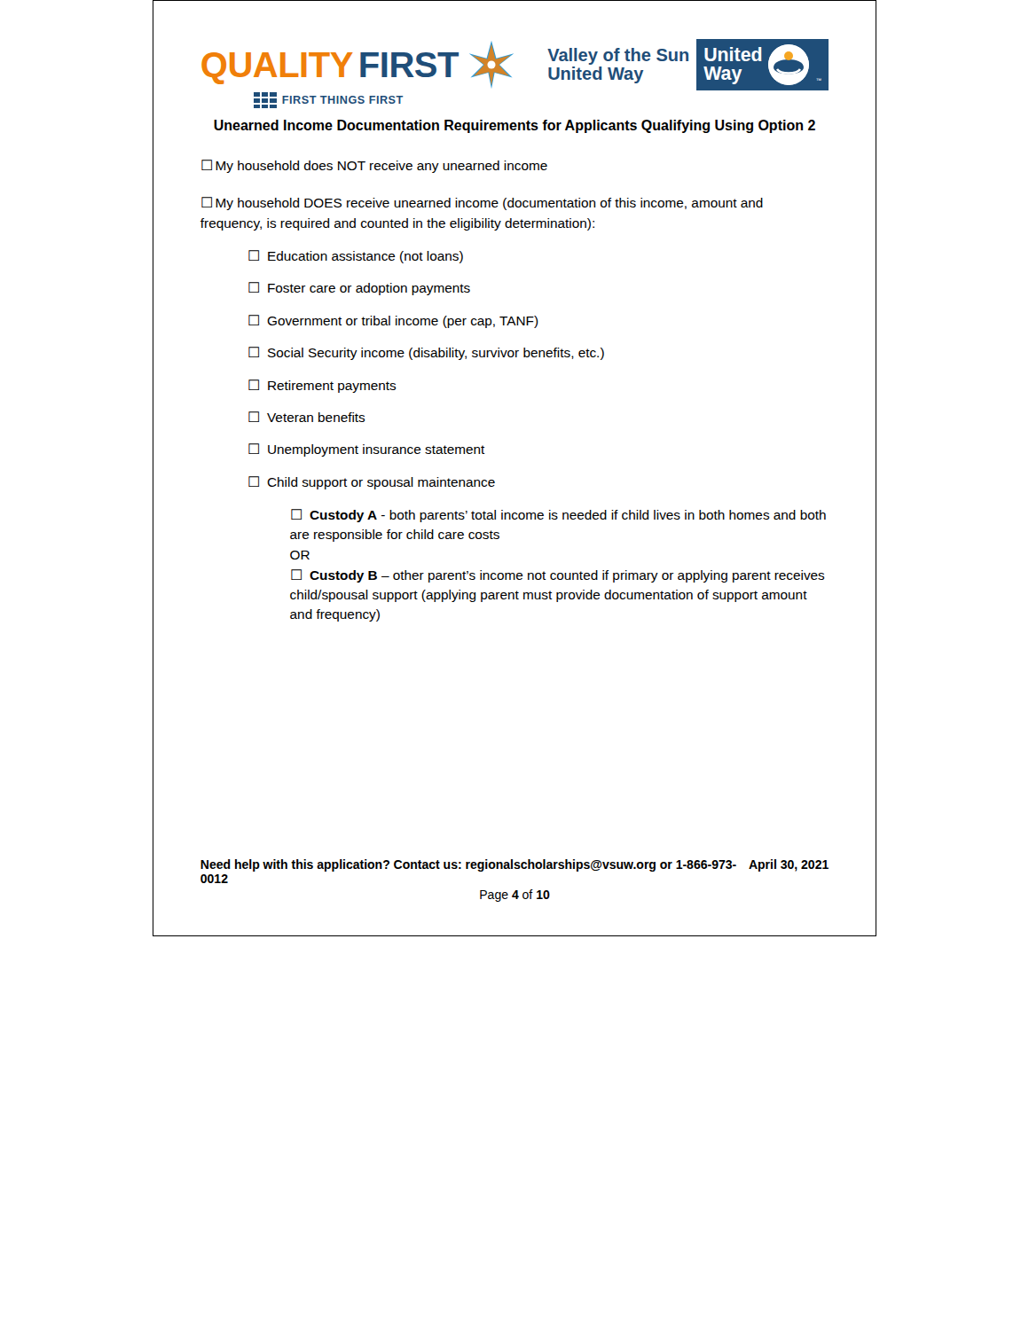QUALITY FIRST
FIRST THINGS FIRST
Valley of the Sun United Way
United Way
™
Unearned Income Documentation Requirements for Applicants Qualifying Using Option 2
☐My household does NOT receive any unearned income
☐My household DOES receive unearned income (documentation of this income, amount and frequency, is required and counted in the eligibility determination):
☐Education assistance (not loans)
☐Foster care or adoption payments
☐Government or tribal income (per cap, TANF)
☐Social Security income (disability, survivor benefits, etc.)
☐Retirement payments
☐Veteran benefits
☐Unemployment insurance statement
☐Child support or spousal maintenance
☐Custody A - both parents’ total income is needed if child lives in both homes and both are responsible for child care costs
OR
☐Custody B – other parent’s income not counted if primary or applying parent receives child/spousal support (applying parent must provide documentation of support amount and frequency)
Need help with this application? Contact us: regionalscholarships@vsuw.org or 1-866-973-0012 April 30, 2021
Page 4 of 10